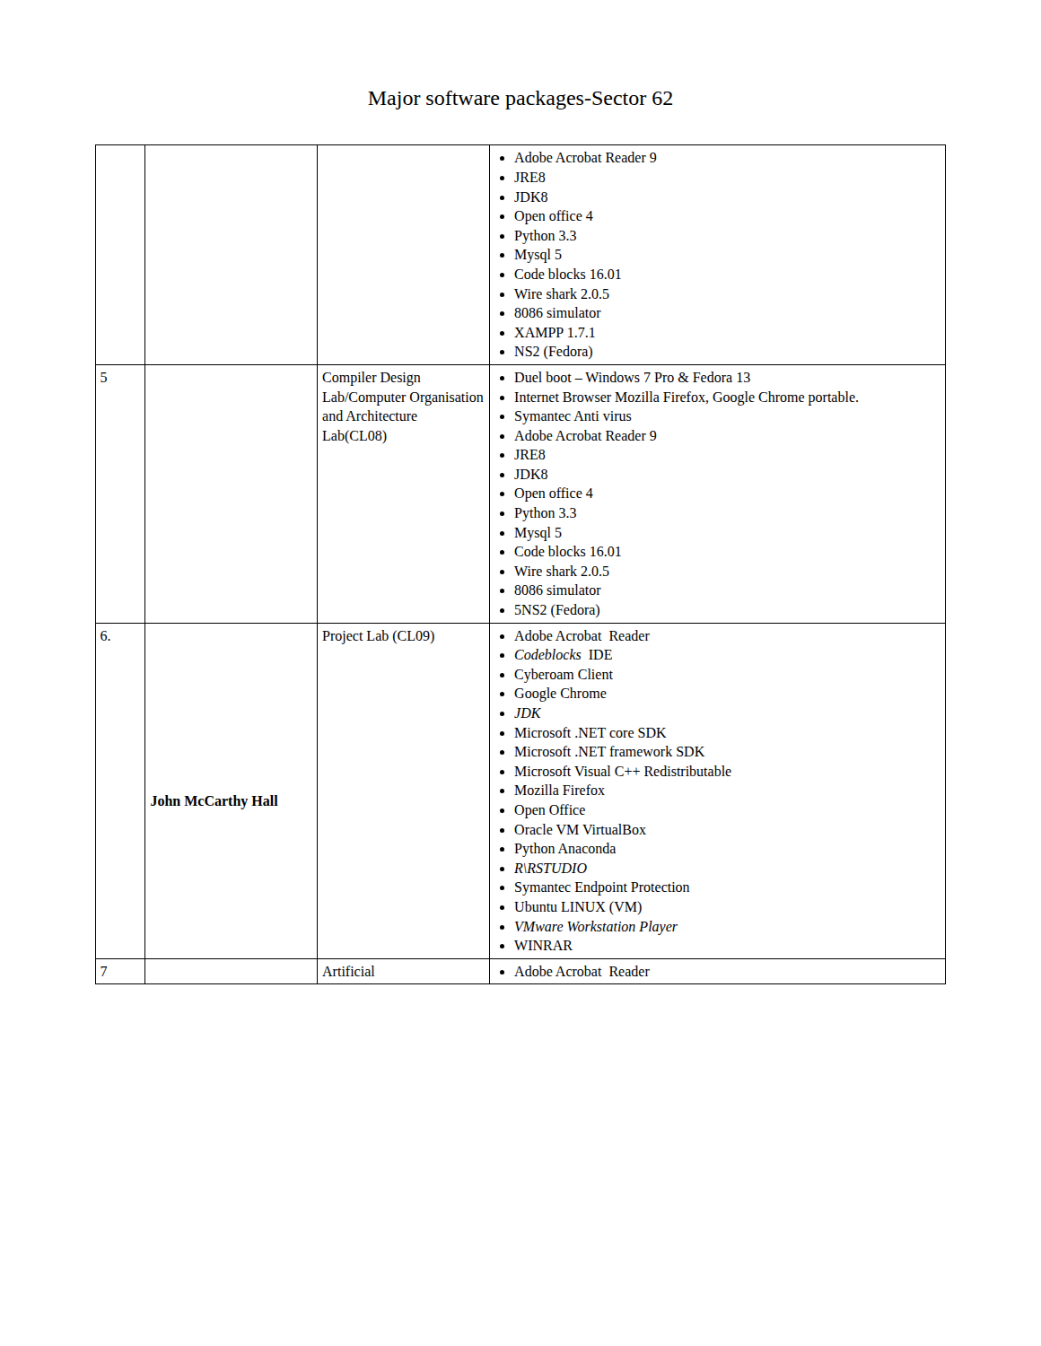Major software packages-Sector 62
| | | | Adobe Acrobat Reader 9 JRE8 JDK8 Open office 4 Python 3.3 Mysql 5 Code blocks 16.01 Wire shark 2.0.5 8086 simulator XAMPP 1.7.1 NS2 (Fedora) |
| 5 | | Compiler Design Lab/Computer Organisation and Architecture Lab(CL08) | Duel boot – Windows 7 Pro & Fedora 13 Internet Browser Mozilla Firefox, Google Chrome portable. Symantec Anti virus Adobe Acrobat Reader 9 JRE8 JDK8 Open office 4 Python 3.3 Mysql 5 Code blocks 16.01 Wire shark 2.0.5 8086 simulator 5NS2 (Fedora) |
| 6. | John McCarthy Hall | Project Lab (CL09) | Adobe Acrobat Reader Codeblocks IDE Cyberoam Client Google Chrome JDK Microsoft .NET core SDK Microsoft .NET framework SDK Microsoft Visual C++ Redistributable Mozilla Firefox Open Office Oracle VM VirtualBox Python Anaconda R\RSTUDIO Symantec Endpoint Protection Ubuntu LINUX (VM) VMware Workstation Player WINRAR |
| 7 | | Artificial | Adobe Acrobat Reader |